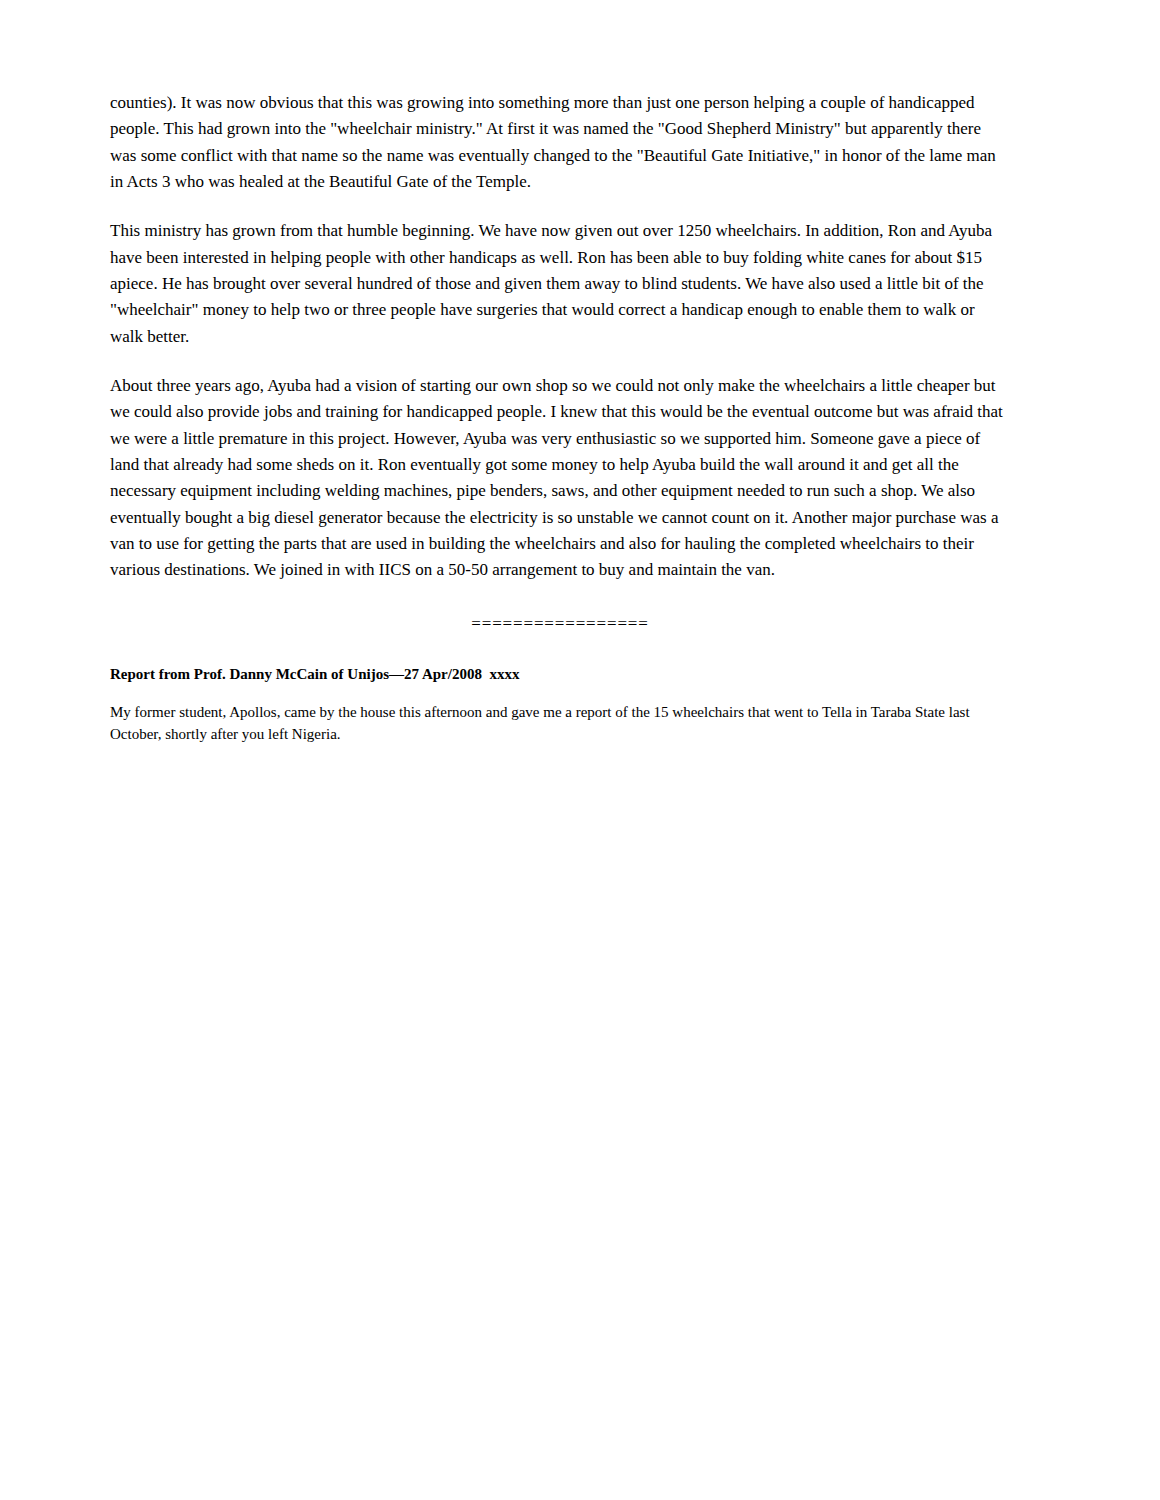counties). It was now obvious that this was growing into something more than just one person helping a couple of handicapped people. This had grown into the "wheelchair ministry." At first it was named the "Good Shepherd Ministry" but apparently there was some conflict with that name so the name was eventually changed to the "Beautiful Gate Initiative," in honor of the lame man in Acts 3 who was healed at the Beautiful Gate of the Temple.
This ministry has grown from that humble beginning. We have now given out over 1250 wheelchairs. In addition, Ron and Ayuba have been interested in helping people with other handicaps as well. Ron has been able to buy folding white canes for about $15 apiece. He has brought over several hundred of those and given them away to blind students. We have also used a little bit of the "wheelchair" money to help two or three people have surgeries that would correct a handicap enough to enable them to walk or walk better.
About three years ago, Ayuba had a vision of starting our own shop so we could not only make the wheelchairs a little cheaper but we could also provide jobs and training for handicapped people. I knew that this would be the eventual outcome but was afraid that we were a little premature in this project. However, Ayuba was very enthusiastic so we supported him. Someone gave a piece of land that already had some sheds on it. Ron eventually got some money to help Ayuba build the wall around it and get all the necessary equipment including welding machines, pipe benders, saws, and other equipment needed to run such a shop. We also eventually bought a big diesel generator because the electricity is so unstable we cannot count on it. Another major purchase was a van to use for getting the parts that are used in building the wheelchairs and also for hauling the completed wheelchairs to their various destinations. We joined in with IICS on a 50-50 arrangement to buy and maintain the van.
=================
Report from Prof. Danny McCain of Unijos—27 Apr/2008 xxxx
My former student, Apollos, came by the house this afternoon and gave me a report of the 15 wheelchairs that went to Tella in Taraba State last October, shortly after you left Nigeria.